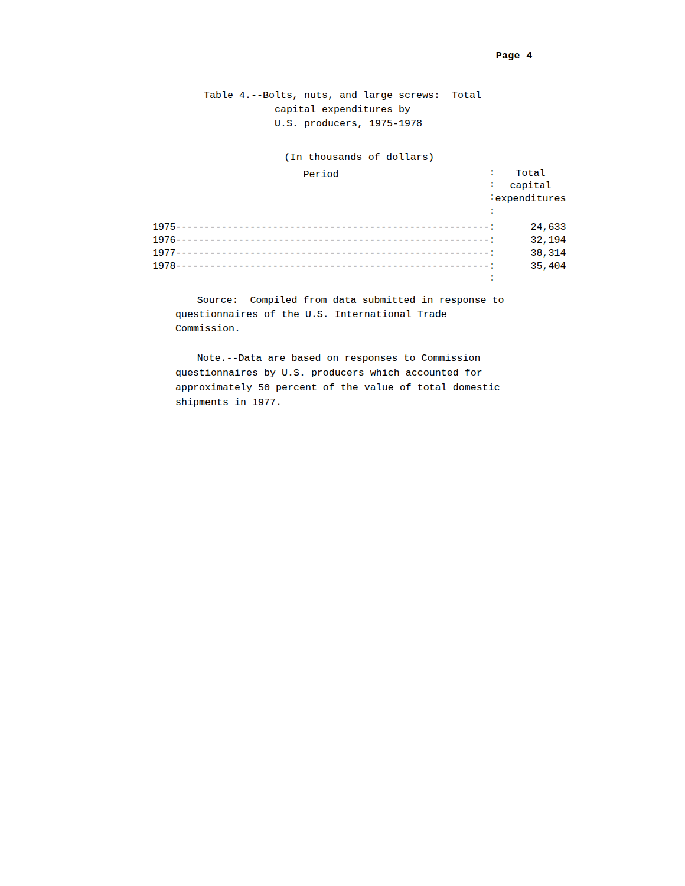Page 4
Table 4.--Bolts, nuts, and large screws: Total capital expenditures by U.S. producers, 1975-1978
(In thousands of dollars)
| Period | : : : | Total capital expenditures |
| | : | |
| 1975------------------------------------------------------- | : | 24,633 |
| 1976------------------------------------------------------- | : | 32,194 |
| 1977------------------------------------------------------- | : | 38,314 |
| 1978------------------------------------------------------- | : | 35,404 |
| | : | |
Source: Compiled from data submitted in response to questionnaires of the U.S. International Trade Commission.
Note.--Data are based on responses to Commission questionnaires by U.S. producers which accounted for approximately 50 percent of the value of total domestic shipments in 1977.